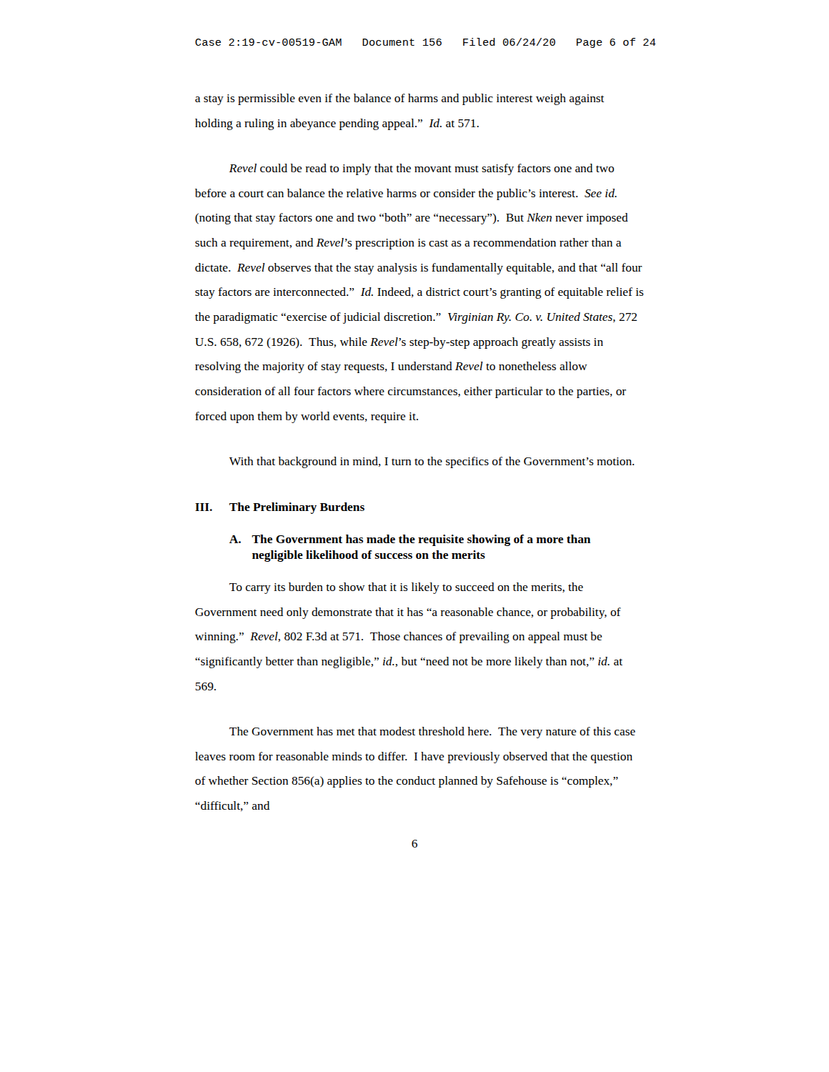Case 2:19-cv-00519-GAM Document 156 Filed 06/24/20 Page 6 of 24
a stay is permissible even if the balance of harms and public interest weigh against holding a ruling in abeyance pending appeal.” Id. at 571.
Revel could be read to imply that the movant must satisfy factors one and two before a court can balance the relative harms or consider the public’s interest. See id. (noting that stay factors one and two “both” are “necessary”). But Nken never imposed such a requirement, and Revel’s prescription is cast as a recommendation rather than a dictate. Revel observes that the stay analysis is fundamentally equitable, and that “all four stay factors are interconnected.” Id. Indeed, a district court’s granting of equitable relief is the paradigmatic “exercise of judicial discretion.” Virginian Ry. Co. v. United States, 272 U.S. 658, 672 (1926). Thus, while Revel’s step-by-step approach greatly assists in resolving the majority of stay requests, I understand Revel to nonetheless allow consideration of all four factors where circumstances, either particular to the parties, or forced upon them by world events, require it.
With that background in mind, I turn to the specifics of the Government’s motion.
III. The Preliminary Burdens
A. The Government has made the requisite showing of a more than negligible likelihood of success on the merits
To carry its burden to show that it is likely to succeed on the merits, the Government need only demonstrate that it has “a reasonable chance, or probability, of winning.” Revel, 802 F.3d at 571. Those chances of prevailing on appeal must be “significantly better than negligible,” id., but “need not be more likely than not,” id. at 569.
The Government has met that modest threshold here. The very nature of this case leaves room for reasonable minds to differ. I have previously observed that the question of whether Section 856(a) applies to the conduct planned by Safehouse is “complex,” “difficult,” and
6